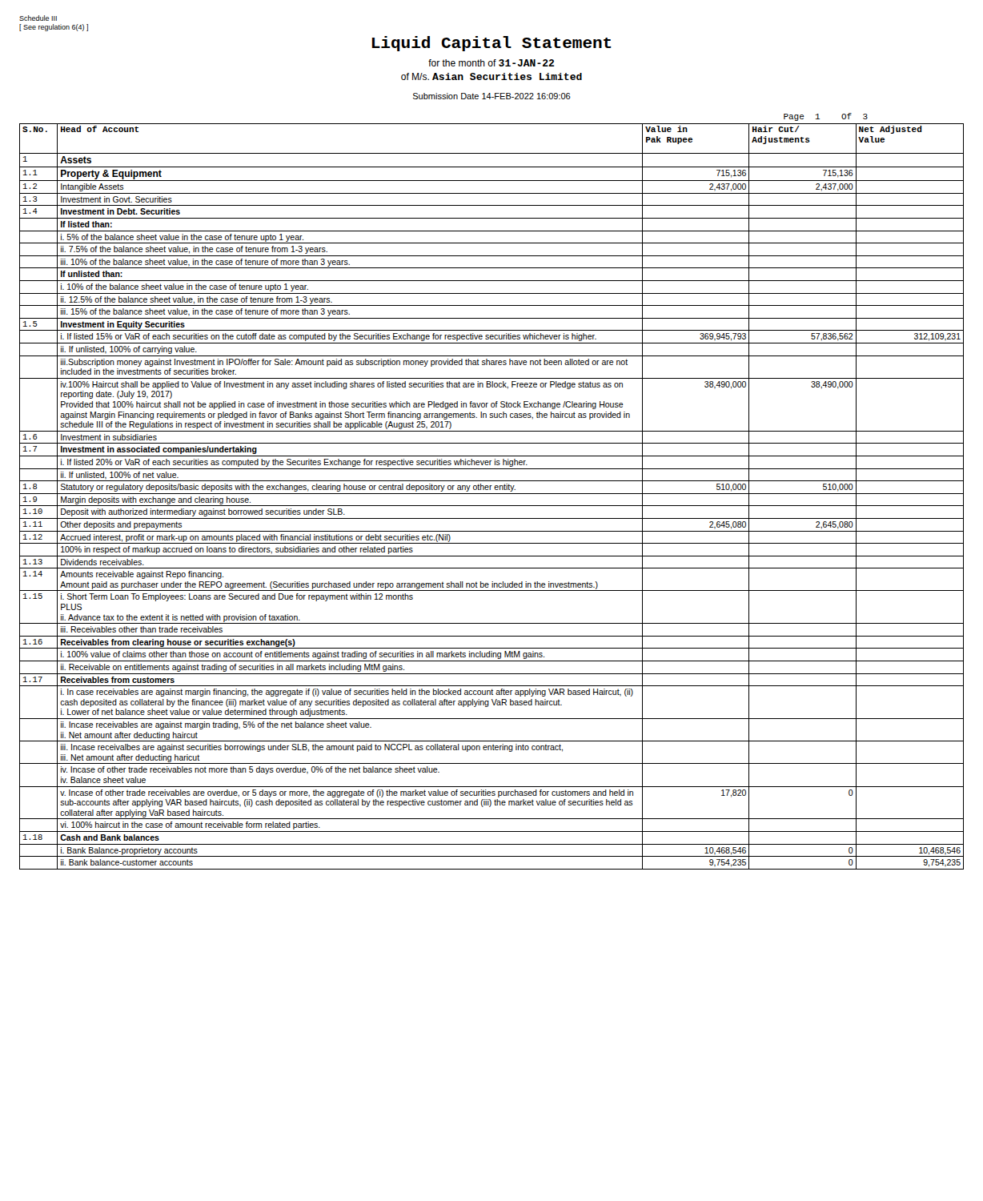Schedule III
[ See regulation 6(4) ]
Liquid Capital Statement
for the month of 31-JAN-22
of M/s. Asian Securities Limited
Submission Date 14-FEB-2022 16:09:06
Page 1 Of 3
| S.No. | Head of Account | Value in Pak Rupee | Hair Cut/ Adjustments | Net Adjusted Value |
| --- | --- | --- | --- | --- |
| 1 | Assets | | | |
| 1.1 | Property & Equipment | 715,136 | 715,136 | |
| 1.2 | Intangible Assets | 2,437,000 | 2,437,000 | |
| 1.3 | Investment in Govt. Securities | | | |
| 1.4 | Investment in Debt. Securities | | | |
| | If listed than: | | | |
| | i. 5% of the balance sheet value in the case of tenure upto 1 year. | | | |
| | ii. 7.5% of the balance sheet value, in the case of tenure from 1-3 years. | | | |
| | iii. 10% of the balance sheet value, in the case of tenure of more than 3 years. | | | |
| | If unlisted than: | | | |
| | i. 10% of the balance sheet value in the case of tenure upto 1 year. | | | |
| | ii. 12.5% of the balance sheet value, in the case of tenure from 1-3 years. | | | |
| | iii. 15% of the balance sheet value, in the case of tenure of more than 3 years. | | | |
| 1.5 | Investment in Equity Securities | | | |
| | i. If listed 15% or VaR of each securities on the cutoff date as computed by the Securities Exchange for respective securities whichever is higher. | 369,945,793 | 57,836,562 | 312,109,231 |
| | ii. If unlisted, 100% of carrying value. | | | |
| | iii.Subscription money against Investment in IPO/offer for Sale: Amount paid as subscription money provided that shares have not been alloted or are not included in the investments of securities broker. | | | |
| | iv.100% Haircut shall be applied to Value of Investment in any asset including shares of listed securities that are in Block, Freeze or Pledge status as on reporting date. (July 19, 2017) Provided that 100% haircut shall not be applied in case of investment in those securities which are Pledged in favor of Stock Exchange /Clearing House against Margin Financing requirements or pledged in favor of Banks against Short Term financing arrangements. In such cases, the haircut as provided in schedule III of the Regulations in respect of investment in securities shall be applicable (August 25, 2017) | 38,490,000 | 38,490,000 | |
| 1.6 | Investment in subsidiaries | | | |
| 1.7 | Investment in associated companies/undertaking | | | |
| | i. If listed 20% or VaR of each securities as computed by the Securites Exchange for respective securities whichever is higher. | | | |
| | ii. If unlisted, 100% of net value. | | | |
| 1.8 | Statutory or regulatory deposits/basic deposits with the exchanges, clearing house or central depository or any other entity. | 510,000 | 510,000 | |
| 1.9 | Margin deposits with exchange and clearing house. | | | |
| 1.10 | Deposit with authorized intermediary against borrowed securities under SLB. | | | |
| 1.11 | Other deposits and prepayments | 2,645,080 | 2,645,080 | |
| 1.12 | Accrued interest, profit or mark-up on amounts placed with financial institutions or debt securities etc.(Nil) | | | |
| | 100% in respect of markup accrued on loans to directors, subsidiaries and other related parties | | | |
| 1.13 | Dividends receivables. | | | |
| 1.14 | Amounts receivable against Repo financing. Amount paid as purchaser under the REPO agreement. (Securities purchased under repo arrangement shall not be included in the investments.) | | | |
| 1.15 | i. Short Term Loan To Employees: Loans are Secured and Due for repayment within 12 months PLUS ii. Advance tax to the extent it is netted with provision of taxation. | | | |
| | iii. Receivables other than trade receivables | | | |
| 1.16 | Receivables from clearing house or securities exchange(s) | | | |
| | i. 100% value of claims other than those on account of entitlements against trading of securities in all markets including MtM gains. | | | |
| | ii. Receivable on entitlements against trading of securities in all markets including MtM gains. | | | |
| 1.17 | Receivables from customers | | | |
| | i. In case receivables are against margin financing, the aggregate if (i) value of securities held in the blocked account after applying VAR based Haircut, (ii) cash deposited as collateral by the financee (iii) market value of any securities deposited as collateral after applying VaR based haircut. i. Lower of net balance sheet value or value determined through adjustments. | | | |
| | ii. Incase receivables are against margin trading, 5% of the net balance sheet value. ii. Net amount after deducting haircut | | | |
| | iii. Incase receivalbes are against securities borrowings under SLB, the amount paid to NCCPL as collateral upon entering into contract, iii. Net amount after deducting haricut | | | |
| | iv. Incase of other trade receivables not more than 5 days overdue, 0% of the net balance sheet value. iv. Balance sheet value | | | |
| | v. Incase of other trade receivables are overdue, or 5 days or more, the aggregate of (i) the market value of securities purchased for customers and held in sub-accounts after applying VAR based haircuts, (ii) cash deposited as collateral by the respective customer and (iii) the market value of securities held as collateral after applying VaR based haircuts. | 17,820 | 0 | |
| | vi. 100% haircut in the case of amount receivable form related parties. | | | |
| 1.18 | Cash and Bank balances | | | |
| | i. Bank Balance-proprietory accounts | 10,468,546 | 0 | 10,468,546 |
| | ii. Bank balance-customer accounts | 9,754,235 | 0 | 9,754,235 |